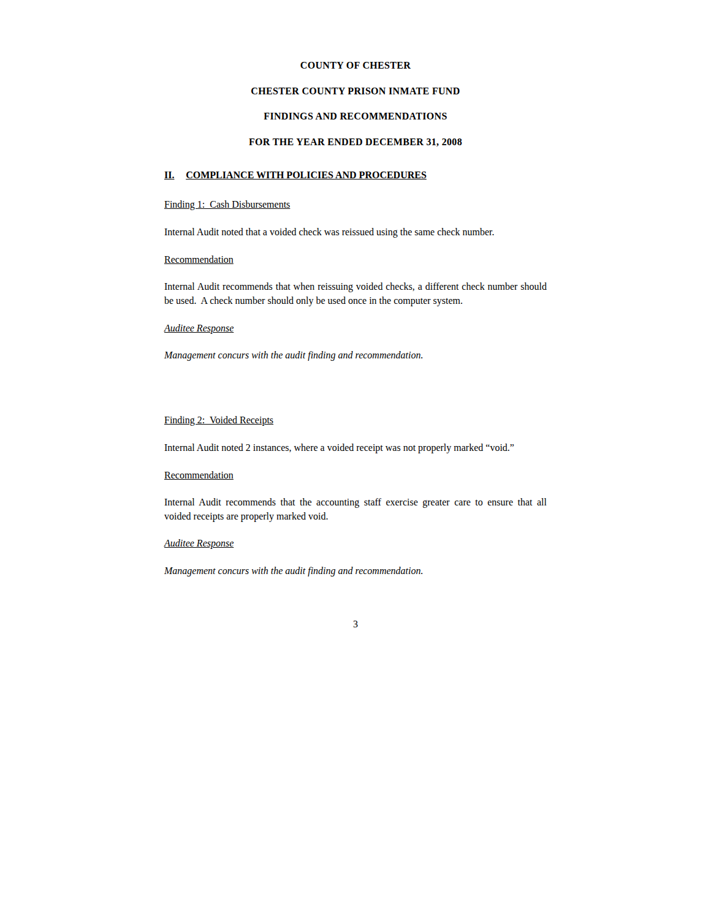COUNTY OF CHESTER
CHESTER COUNTY PRISON INMATE FUND
FINDINGS AND RECOMMENDATIONS
FOR THE YEAR ENDED DECEMBER 31, 2008
II. COMPLIANCE WITH POLICIES AND PROCEDURES
Finding 1: Cash Disbursements
Internal Audit noted that a voided check was reissued using the same check number.
Recommendation
Internal Audit recommends that when reissuing voided checks, a different check number should be used. A check number should only be used once in the computer system.
Auditee Response
Management concurs with the audit finding and recommendation.
Finding 2: Voided Receipts
Internal Audit noted 2 instances, where a voided receipt was not properly marked “void.”
Recommendation
Internal Audit recommends that the accounting staff exercise greater care to ensure that all voided receipts are properly marked void.
Auditee Response
Management concurs with the audit finding and recommendation.
3